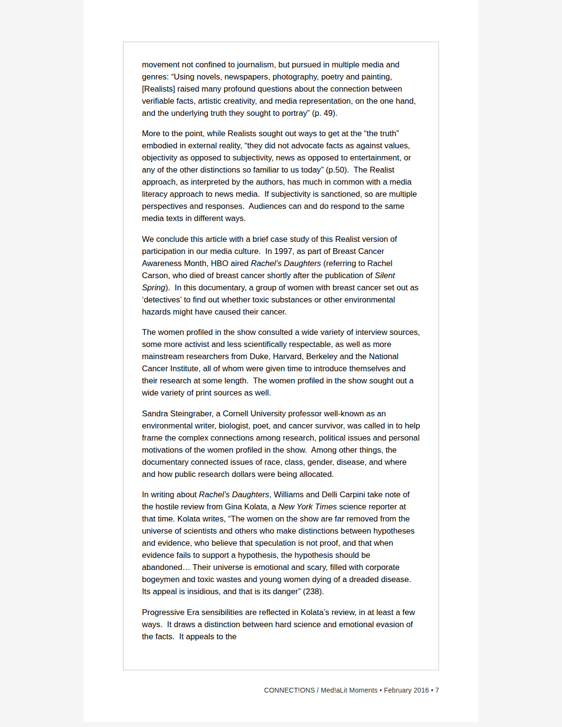movement not confined to journalism, but pursued in multiple media and genres: “Using novels, newspapers, photography, poetry and painting, [Realists] raised many profound questions about the connection between verifiable facts, artistic creativity, and media representation, on the one hand, and the underlying truth they sought to portray” (p. 49).
More to the point, while Realists sought out ways to get at the “the truth” embodied in external reality, “they did not advocate facts as against values, objectivity as opposed to subjectivity, news as opposed to entertainment, or any of the other distinctions so familiar to us today” (p.50). The Realist approach, as interpreted by the authors, has much in common with a media literacy approach to news media. If subjectivity is sanctioned, so are multiple perspectives and responses. Audiences can and do respond to the same media texts in different ways.
We conclude this article with a brief case study of this Realist version of participation in our media culture. In 1997, as part of Breast Cancer Awareness Month, HBO aired Rachel’s Daughters (referring to Rachel Carson, who died of breast cancer shortly after the publication of Silent Spring). In this documentary, a group of women with breast cancer set out as ‘detectives’ to find out whether toxic substances or other environmental hazards might have caused their cancer.
The women profiled in the show consulted a wide variety of interview sources, some more activist and less scientifically respectable, as well as more mainstream researchers from Duke, Harvard, Berkeley and the National Cancer Institute, all of whom were given time to introduce themselves and their research at some length. The women profiled in the show sought out a wide variety of print sources as well.
Sandra Steingraber, a Cornell University professor well-known as an environmental writer, biologist, poet, and cancer survivor, was called in to help frame the complex connections among research, political issues and personal motivations of the women profiled in the show. Among other things, the documentary connected issues of race, class, gender, disease, and where and how public research dollars were being allocated.
In writing about Rachel’s Daughters, Williams and Delli Carpini take note of the hostile review from Gina Kolata, a New York Times science reporter at that time. Kolata writes, “The women on the show are far removed from the universe of scientists and others who make distinctions between hypotheses and evidence, who believe that speculation is not proof, and that when evidence fails to support a hypothesis, the hypothesis should be abandoned… Their universe is emotional and scary, filled with corporate bogeymen and toxic wastes and young women dying of a dreaded disease. Its appeal is insidious, and that is its danger” (238).
Progressive Era sensibilities are reflected in Kolata’s review, in at least a few ways. It draws a distinction between hard science and emotional evasion of the facts. It appeals to the
CONNECT!ONS / Med!aLit Moments • February 2016 • 7